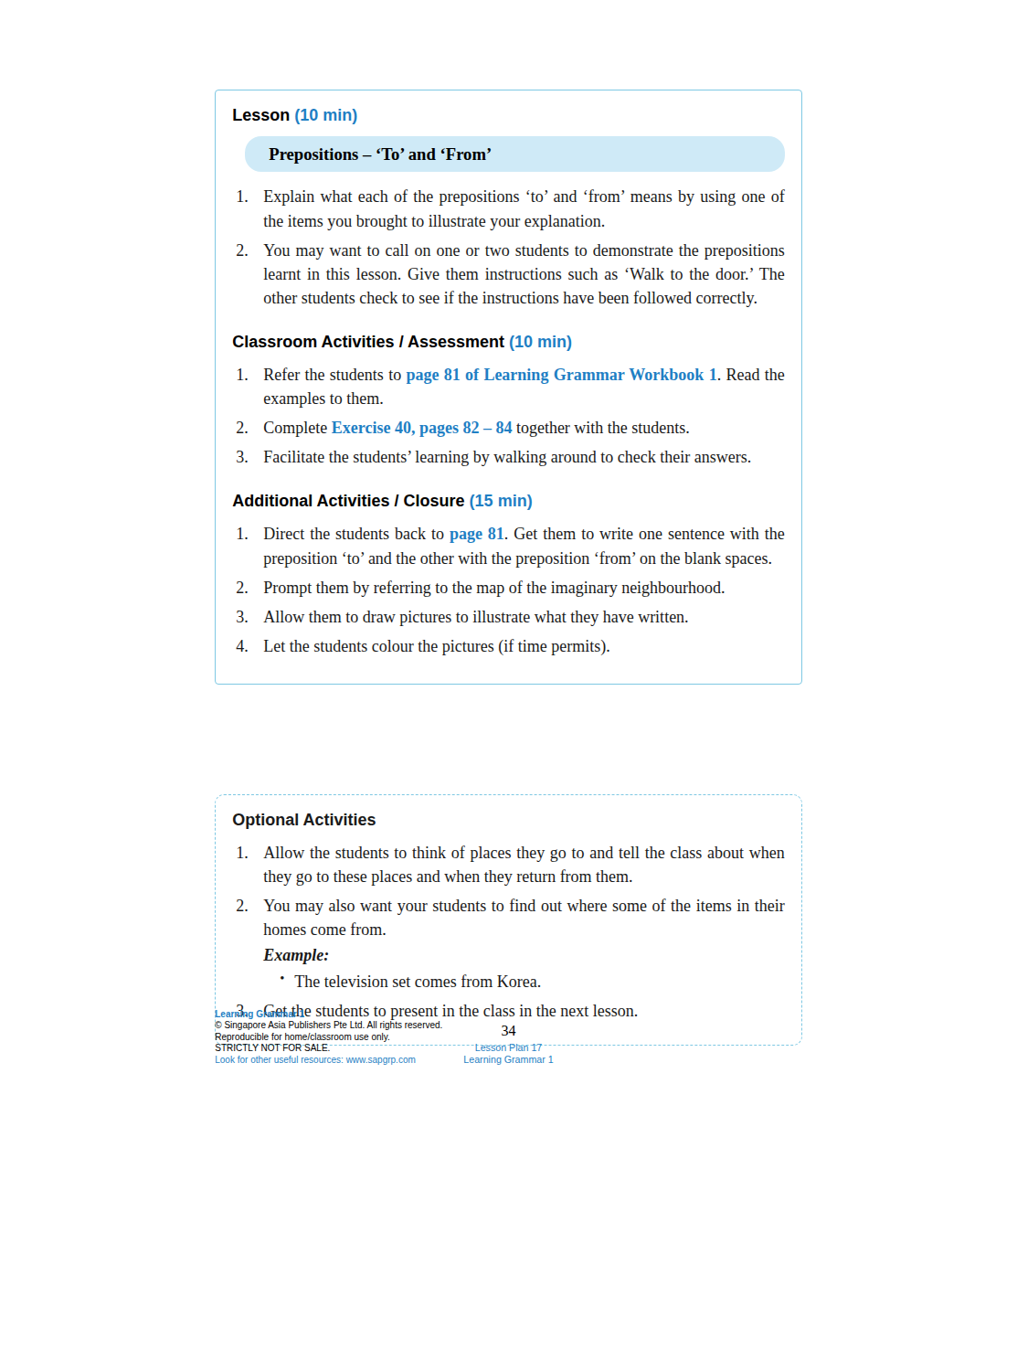Lesson (10 min)
Prepositions – ‘To’ and ‘From’
Explain what each of the prepositions ‘to’ and ‘from’ means by using one of the items you brought to illustrate your explanation.
You may want to call on one or two students to demonstrate the prepositions learnt in this lesson. Give them instructions such as ‘Walk to the door.’ The other students check to see if the instructions have been followed correctly.
Classroom Activities / Assessment (10 min)
Refer the students to page 81 of Learning Grammar Workbook 1. Read the examples to them.
Complete Exercise 40, pages 82 – 84 together with the students.
Facilitate the students’ learning by walking around to check their answers.
Additional Activities / Closure (15 min)
Direct the students back to page 81. Get them to write one sentence with the preposition ‘to’ and the other with the preposition ‘from’ on the blank spaces.
Prompt them by referring to the map of the imaginary neighbourhood.
Allow them to draw pictures to illustrate what they have written.
Let the students colour the pictures (if time permits).
Optional Activities
Allow the students to think of places they go to and tell the class about when they go to these places and when they return from them.
You may also want your students to find out where some of the items in their homes come from.
Example:
The television set comes from Korea.
Get the students to present in the class in the next lesson.
Learning Grammar 1
© Singapore Asia Publishers Pte Ltd. All rights reserved.
Reproducible for home/classroom use only.
STRICTLY NOT FOR SALE.
Look for other useful resources: www.sapgrp.com
34 Lesson Plan 17
Learning Grammar 1